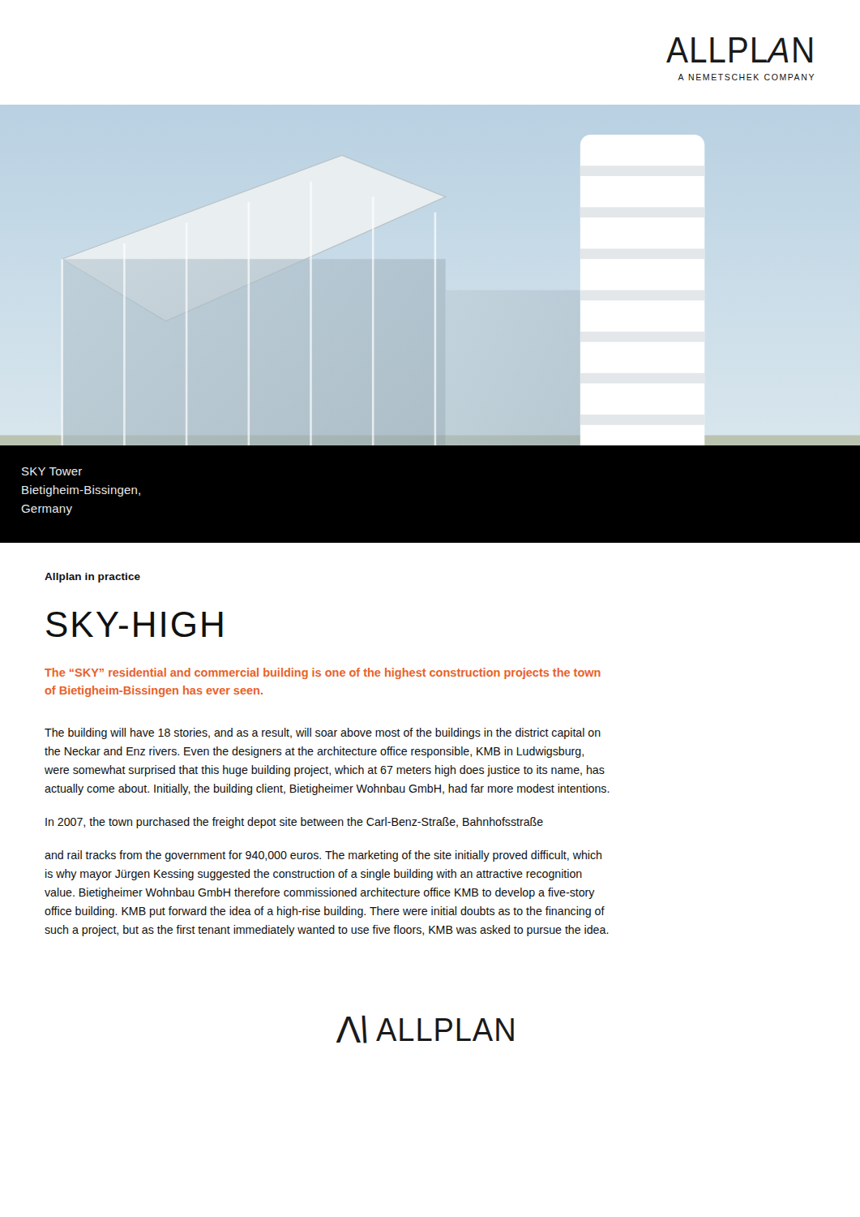ALLPLAN
A NEMETSCHEK COMPANY
SKY Tower
Bietigheim-Bissingen,
Germany
Allplan in practice
SKY-HIGH
The “SKY” residential and commercial building is one of the highest construction projects the town of Bietigheim-Bissingen has ever seen.
The building will have 18 stories, and as a result, will soar above most of the buildings in the district capital on the Neckar and Enz rivers. Even the designers at the architecture office responsible, KMB in Ludwigsburg, were somewhat surprised that this huge building project, which at 67 meters high does justice to its name, has actually come about. Initially, the building client, Bietigheimer Wohnbau GmbH, had far more modest intentions.
In 2007, the town purchased the freight depot site between the Carl-Benz-Straße, Bahnhofsstraße
and rail tracks from the government for 940,000 euros. The marketing of the site initially proved difficult, which is why mayor Jürgen Kessing suggested the construction of a single building with an attractive recognition value. Bietigheimer Wohnbau GmbH therefore commissioned architecture office KMB to develop a five-story office building. KMB put forward the idea of a high-rise building. There were initial doubts as to the financing of such a project, but as the first tenant immediately wanted to use five floors, KMB was asked to pursue the idea.
Λ\
ALLPLAN